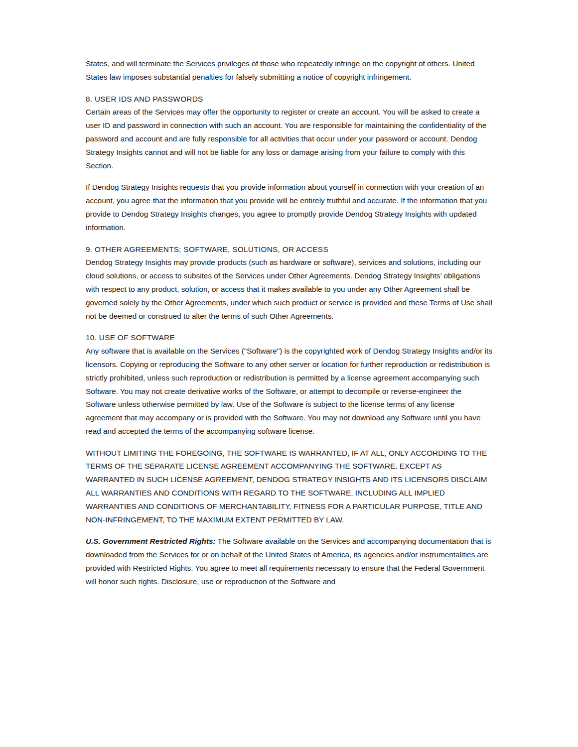States, and will terminate the Services privileges of those who repeatedly infringe on the copyright of others. United States law imposes substantial penalties for falsely submitting a notice of copyright infringement.
8. User IDs and Passwords
Certain areas of the Services may offer the opportunity to register or create an account. You will be asked to create a user ID and password in connection with such an account. You are responsible for maintaining the confidentiality of the password and account and are fully responsible for all activities that occur under your password or account. Dendog Strategy Insights cannot and will not be liable for any loss or damage arising from your failure to comply with this Section.
If Dendog Strategy Insights requests that you provide information about yourself in connection with your creation of an account, you agree that the information that you provide will be entirely truthful and accurate. If the information that you provide to Dendog Strategy Insights changes, you agree to promptly provide Dendog Strategy Insights with updated information.
9. Other Agreements; Software, Solutions, or Access
Dendog Strategy Insights may provide products (such as hardware or software), services and solutions, including our cloud solutions, or access to subsites of the Services under Other Agreements. Dendog Strategy Insights’ obligations with respect to any product, solution, or access that it makes available to you under any Other Agreement shall be governed solely by the Other Agreements, under which such product or service is provided and these Terms of Use shall not be deemed or construed to alter the terms of such Other Agreements.
10. Use of Software
Any software that is available on the Services ("Software") is the copyrighted work of Dendog Strategy Insights and/or its licensors. Copying or reproducing the Software to any other server or location for further reproduction or redistribution is strictly prohibited, unless such reproduction or redistribution is permitted by a license agreement accompanying such Software. You may not create derivative works of the Software, or attempt to decompile or reverse-engineer the Software unless otherwise permitted by law. Use of the Software is subject to the license terms of any license agreement that may accompany or is provided with the Software. You may not download any Software until you have read and accepted the terms of the accompanying software license.
Without limiting the foregoing, the Software is warranted, if at all, only according to the terms of the separate license agreement accompanying the Software. Except as warranted in such license agreement, Dendog Strategy Insights and its licensors disclaim all warranties and conditions with regard to the Software, including all implied warranties and conditions of merchantability, fitness for a particular purpose, title and non-infringement, to the maximum extent permitted by law.
U.S. Government Restricted Rights: The Software available on the Services and accompanying documentation that is downloaded from the Services for or on behalf of the United States of America, its agencies and/or instrumentalities are provided with Restricted Rights. You agree to meet all requirements necessary to ensure that the Federal Government will honor such rights. Disclosure, use or reproduction of the Software and